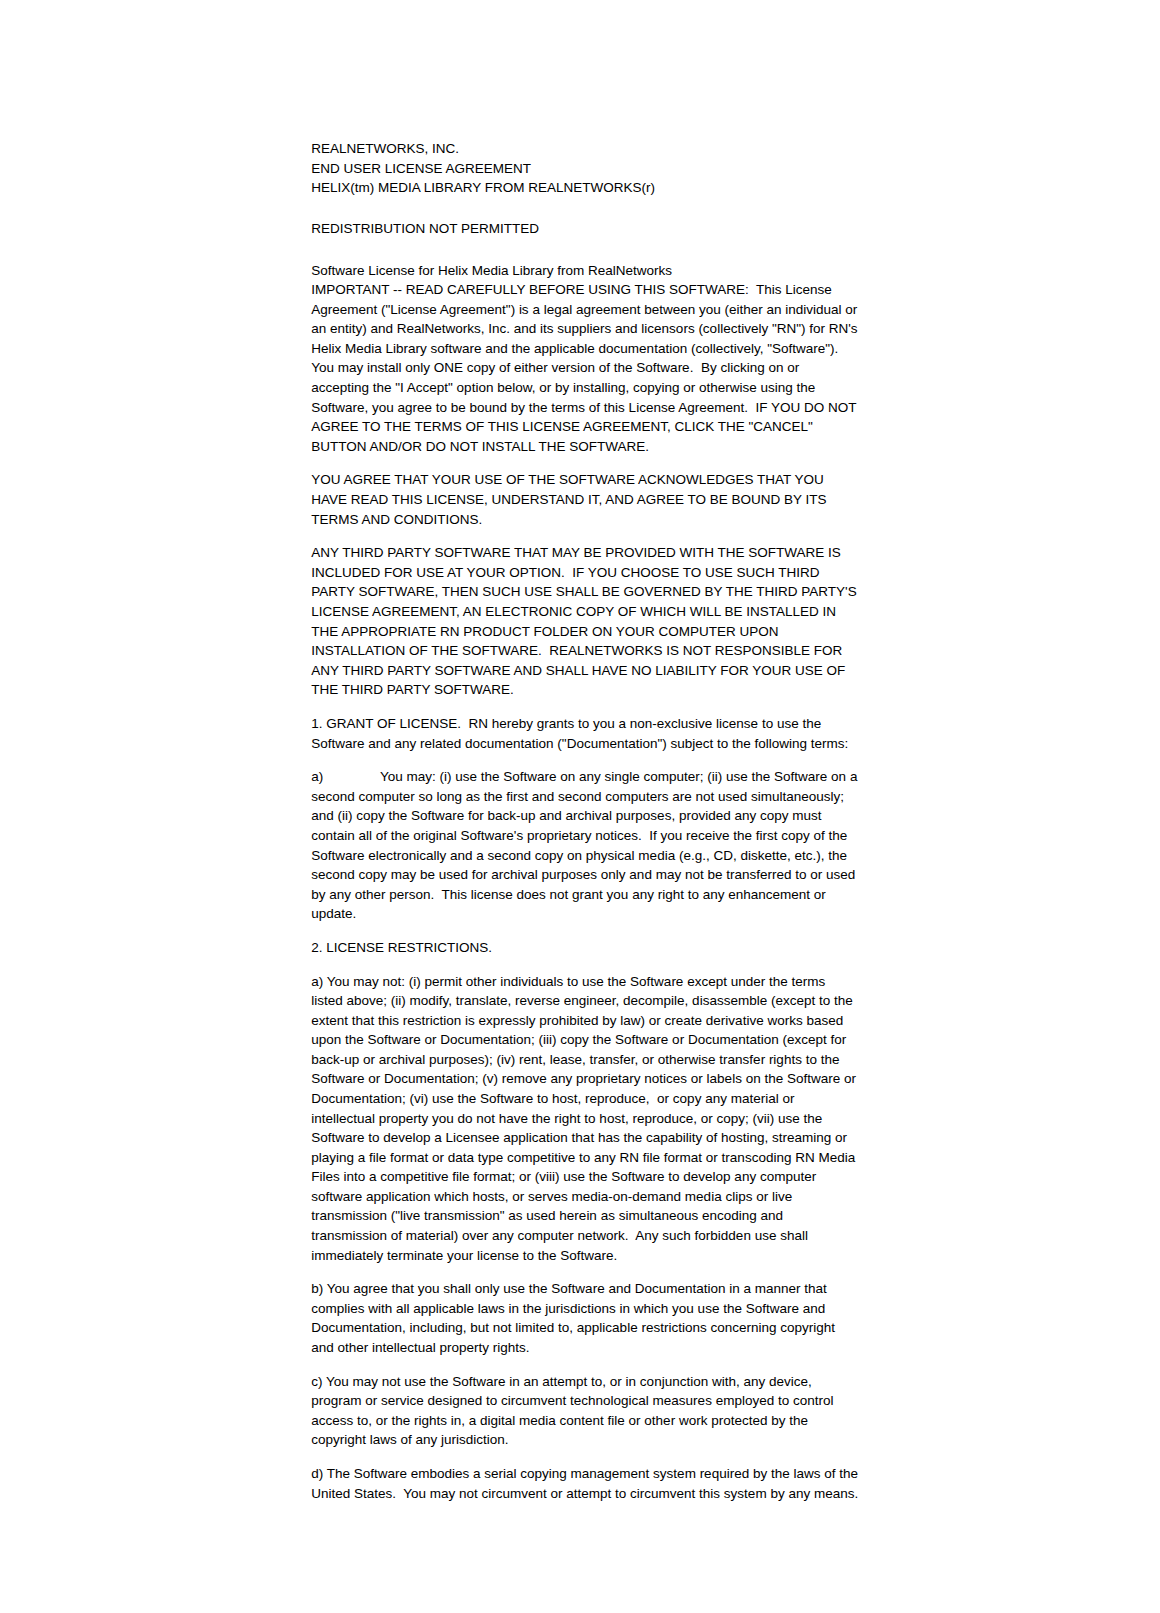REALNETWORKS, INC.
END USER LICENSE AGREEMENT
HELIX(tm) MEDIA LIBRARY FROM REALNETWORKS(r)
REDISTRIBUTION NOT PERMITTED
Software License for Helix Media Library from RealNetworks
IMPORTANT -- READ CAREFULLY BEFORE USING THIS SOFTWARE: This License Agreement ("License Agreement") is a legal agreement between you (either an individual or an entity) and RealNetworks, Inc. and its suppliers and licensors (collectively "RN") for RN's Helix Media Library software and the applicable documentation (collectively, "Software"). You may install only ONE copy of either version of the Software. By clicking on or accepting the "I Accept" option below, or by installing, copying or otherwise using the Software, you agree to be bound by the terms of this License Agreement. IF YOU DO NOT AGREE TO THE TERMS OF THIS LICENSE AGREEMENT, CLICK THE "CANCEL" BUTTON AND/OR DO NOT INSTALL THE SOFTWARE.
YOU AGREE THAT YOUR USE OF THE SOFTWARE ACKNOWLEDGES THAT YOU HAVE READ THIS LICENSE, UNDERSTAND IT, AND AGREE TO BE BOUND BY ITS TERMS AND CONDITIONS.
ANY THIRD PARTY SOFTWARE THAT MAY BE PROVIDED WITH THE SOFTWARE IS INCLUDED FOR USE AT YOUR OPTION. IF YOU CHOOSE TO USE SUCH THIRD PARTY SOFTWARE, THEN SUCH USE SHALL BE GOVERNED BY THE THIRD PARTY'S LICENSE AGREEMENT, AN ELECTRONIC COPY OF WHICH WILL BE INSTALLED IN THE APPROPRIATE RN PRODUCT FOLDER ON YOUR COMPUTER UPON INSTALLATION OF THE SOFTWARE. REALNETWORKS IS NOT RESPONSIBLE FOR ANY THIRD PARTY SOFTWARE AND SHALL HAVE NO LIABILITY FOR YOUR USE OF THE THIRD PARTY SOFTWARE.
1. GRANT OF LICENSE. RN hereby grants to you a non-exclusive license to use the Software and any related documentation ("Documentation") subject to the following terms:
a) You may: (i) use the Software on any single computer; (ii) use the Software on a second computer so long as the first and second computers are not used simultaneously; and (ii) copy the Software for back-up and archival purposes, provided any copy must contain all of the original Software's proprietary notices. If you receive the first copy of the Software electronically and a second copy on physical media (e.g., CD, diskette, etc.), the second copy may be used for archival purposes only and may not be transferred to or used by any other person. This license does not grant you any right to any enhancement or update.
2. LICENSE RESTRICTIONS.
a) You may not: (i) permit other individuals to use the Software except under the terms listed above; (ii) modify, translate, reverse engineer, decompile, disassemble (except to the extent that this restriction is expressly prohibited by law) or create derivative works based upon the Software or Documentation; (iii) copy the Software or Documentation (except for back-up or archival purposes); (iv) rent, lease, transfer, or otherwise transfer rights to the Software or Documentation; (v) remove any proprietary notices or labels on the Software or Documentation; (vi) use the Software to host, reproduce, or copy any material or intellectual property you do not have the right to host, reproduce, or copy; (vii) use the Software to develop a Licensee application that has the capability of hosting, streaming or playing a file format or data type competitive to any RN file format or transcoding RN Media Files into a competitive file format; or (viii) use the Software to develop any computer software application which hosts, or serves media-on-demand media clips or live transmission ("live transmission" as used herein as simultaneous encoding and transmission of material) over any computer network. Any such forbidden use shall immediately terminate your license to the Software.
b) You agree that you shall only use the Software and Documentation in a manner that complies with all applicable laws in the jurisdictions in which you use the Software and Documentation, including, but not limited to, applicable restrictions concerning copyright and other intellectual property rights.
c) You may not use the Software in an attempt to, or in conjunction with, any device, program or service designed to circumvent technological measures employed to control access to, or the rights in, a digital media content file or other work protected by the copyright laws of any jurisdiction.
d) The Software embodies a serial copying management system required by the laws of the United States. You may not circumvent or attempt to circumvent this system by any means.